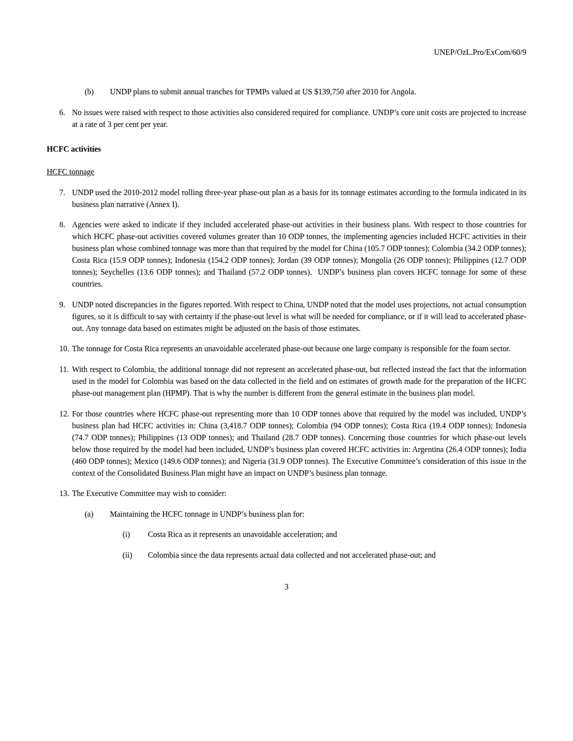UNEP/OzL.Pro/ExCom/60/9
(b)
UNDP plans to submit annual tranches for TPMPs valued at US $139,750 after 2010 for Angola.
6.
No issues were raised with respect to those activities also considered required for compliance. UNDP’s core unit costs are projected to increase at a rate of 3 per cent per year.
HCFC activities
HCFC tonnage
7.
UNDP used the 2010-2012 model rolling three-year phase-out plan as a basis for its tonnage estimates according to the formula indicated in its business plan narrative (Annex I).
8.
Agencies were asked to indicate if they included accelerated phase-out activities in their business plans. With respect to those countries for which HCFC phase-out activities covered volumes greater than 10 ODP tonnes, the implementing agencies included HCFC activities in their business plan whose combined tonnage was more than that required by the model for China (105.7 ODP tonnes); Colombia (34.2 ODP tonnes); Costa Rica (15.9 ODP tonnes); Indonesia (154.2 ODP tonnes); Jordan (39 ODP tonnes); Mongolia (26 ODP tonnes); Philippines (12.7 ODP tonnes); Seychelles (13.6 ODP tonnes); and Thailand (57.2 ODP tonnes). UNDP’s business plan covers HCFC tonnage for some of these countries.
9.
UNDP noted discrepancies in the figures reported. With respect to China, UNDP noted that the model uses projections, not actual consumption figures, so it is difficult to say with certainty if the phase-out level is what will be needed for compliance, or if it will lead to accelerated phase-out. Any tonnage data based on estimates might be adjusted on the basis of those estimates.
10.
The tonnage for Costa Rica represents an unavoidable accelerated phase-out because one large company is responsible for the foam sector.
11.
With respect to Colombia, the additional tonnage did not represent an accelerated phase-out, but reflected instead the fact that the information used in the model for Colombia was based on the data collected in the field and on estimates of growth made for the preparation of the HCFC phase-out management plan (HPMP). That is why the number is different from the general estimate in the business plan model.
12.
For those countries where HCFC phase-out representing more than 10 ODP tonnes above that required by the model was included, UNDP’s business plan had HCFC activities in: China (3,418.7 ODP tonnes); Colombia (94 ODP tonnes); Costa Rica (19.4 ODP tonnes); Indonesia (74.7 ODP tonnes); Philippines (13 ODP tonnes); and Thailand (28.7 ODP tonnes). Concerning those countries for which phase-out levels below those required by the model had been included, UNDP’s business plan covered HCFC activities in: Argentina (26.4 ODP tonnes); India (460 ODP tonnes); Mexico (149.6 ODP tonnes); and Nigeria (31.9 ODP tonnes). The Executive Committee’s consideration of this issue in the context of the Consolidated Business Plan might have an impact on UNDP’s business plan tonnage.
13.
The Executive Committee may wish to consider:
(a)
Maintaining the HCFC tonnage in UNDP’s business plan for:
(i)
Costa Rica as it represents an unavoidable acceleration; and
(ii)
Colombia since the data represents actual data collected and not accelerated phase-out; and
3